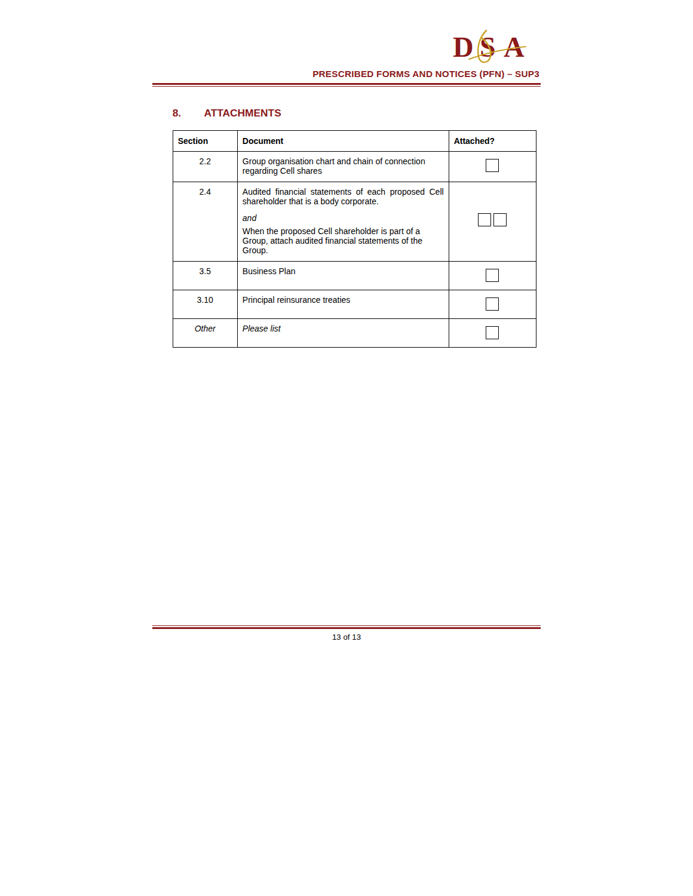D S A
PRESCRIBED FORMS AND NOTICES (PFN) – SUP3
8. ATTACHMENTS
| Section | Document | Attached? |
| --- | --- | --- |
| 2.2 | Group organisation chart and chain of connection regarding Cell shares | |
| 2.4 | Audited financial statements of each proposed Cell shareholder that is a body corporate. and When the proposed Cell shareholder is part of a Group, attach audited financial statements of the Group. | |
| 3.5 | Business Plan | |
| 3.10 | Principal reinsurance treaties | |
| Other | Please list | |
13 of 13